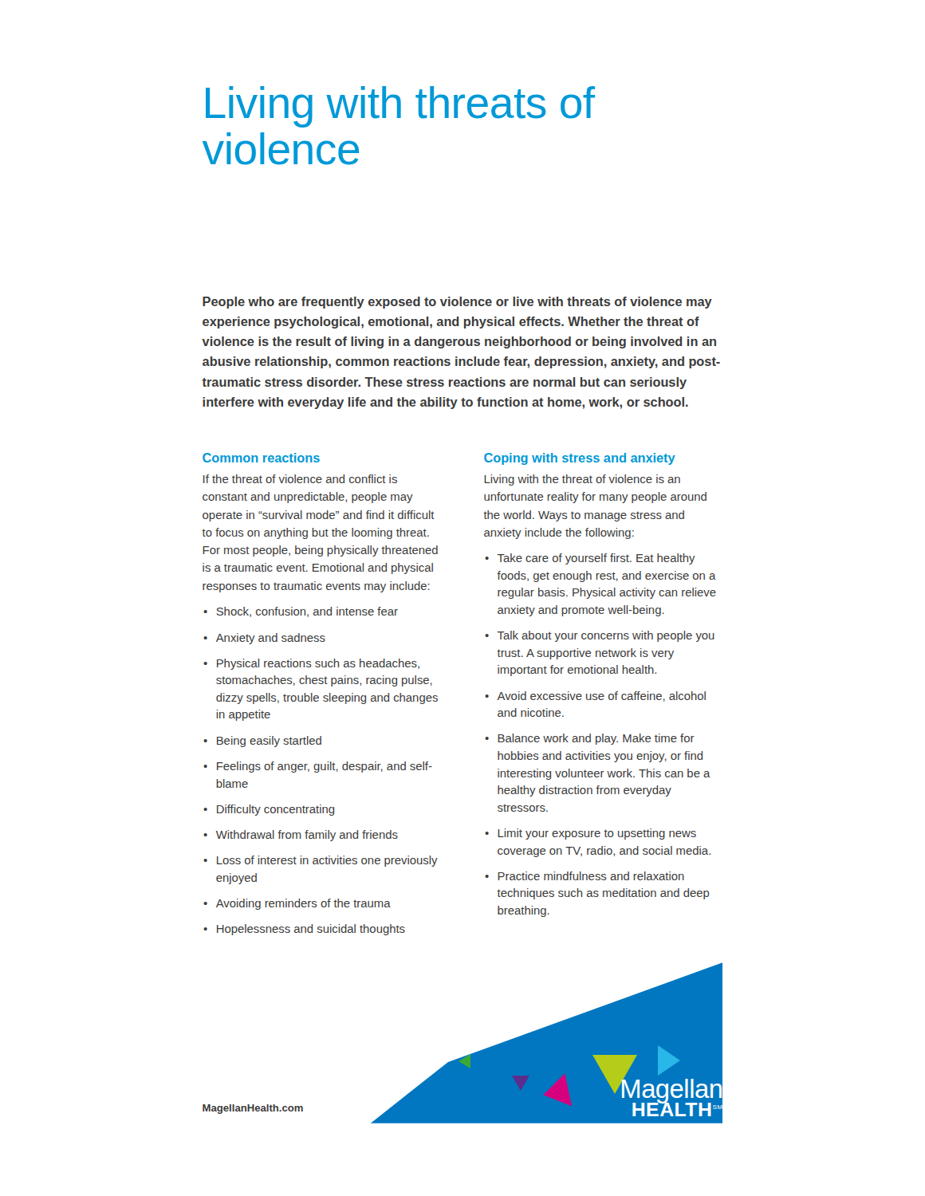Living with threats of violence
People who are frequently exposed to violence or live with threats of violence may experience psychological, emotional, and physical effects. Whether the threat of violence is the result of living in a dangerous neighborhood or being involved in an abusive relationship, common reactions include fear, depression, anxiety, and post-traumatic stress disorder. These stress reactions are normal but can seriously interfere with everyday life and the ability to function at home, work, or school.
Common reactions
If the threat of violence and conflict is constant and unpredictable, people may operate in “survival mode” and find it difficult to focus on anything but the looming threat. For most people, being physically threatened is a traumatic event. Emotional and physical responses to traumatic events may include:
Shock, confusion, and intense fear
Anxiety and sadness
Physical reactions such as headaches, stomachaches, chest pains, racing pulse, dizzy spells, trouble sleeping and changes in appetite
Being easily startled
Feelings of anger, guilt, despair, and self-blame
Difficulty concentrating
Withdrawal from family and friends
Loss of interest in activities one previously enjoyed
Avoiding reminders of the trauma
Hopelessness and suicidal thoughts
Coping with stress and anxiety
Living with the threat of violence is an unfortunate reality for many people around the world. Ways to manage stress and anxiety include the following:
Take care of yourself first. Eat healthy foods, get enough rest, and exercise on a regular basis. Physical activity can relieve anxiety and promote well-being.
Talk about your concerns with people you trust. A supportive network is very important for emotional health.
Avoid excessive use of caffeine, alcohol and nicotine.
Balance work and play. Make time for hobbies and activities you enjoy, or find interesting volunteer work. This can be a healthy distraction from everyday stressors.
Limit your exposure to upsetting news coverage on TV, radio, and social media.
Practice mindfulness and relaxation techniques such as meditation and deep breathing.
MagellanHealth.com
Magellan HEALTHSM